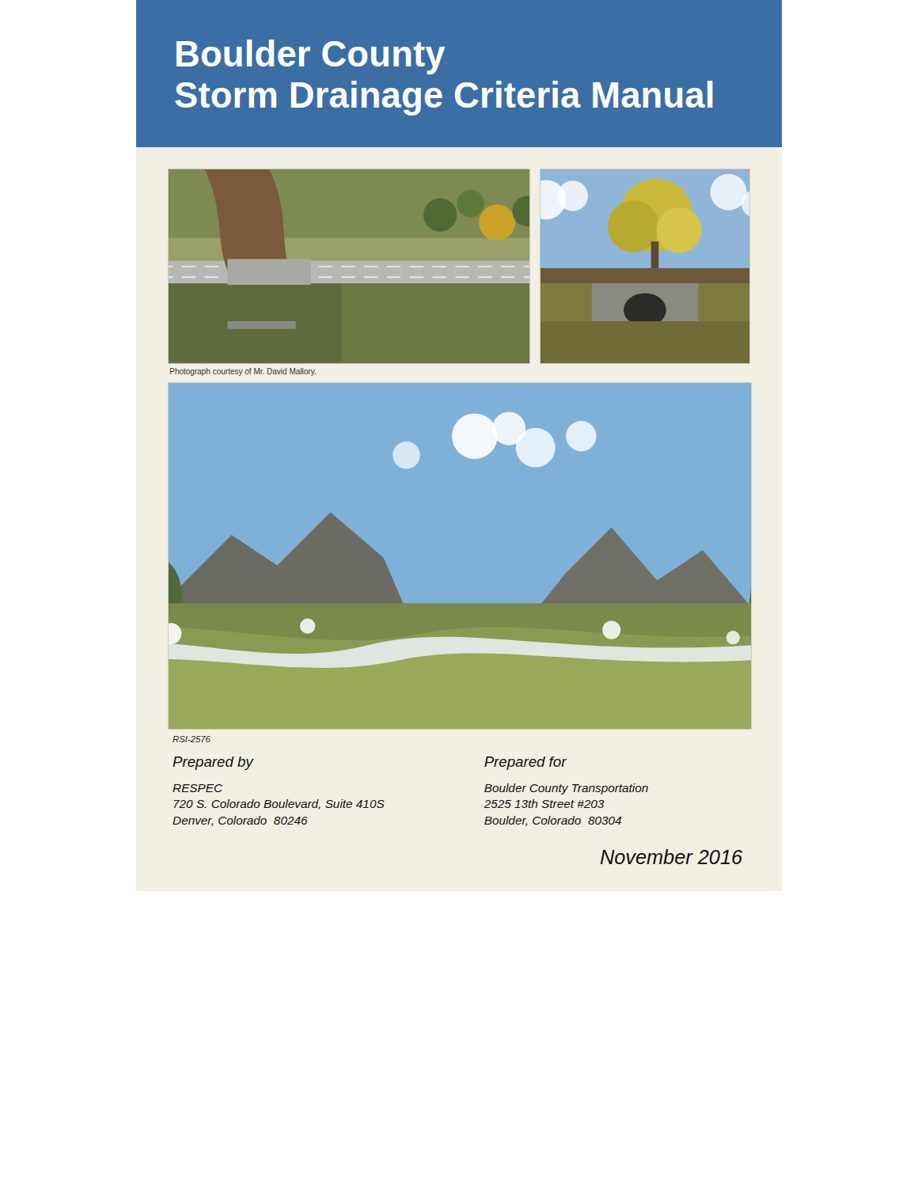Boulder County
Storm Drainage Criteria Manual
Photograph courtesy of Mr. David Mallory.
RSI-2576
Prepared by
RESPEC
720 S. Colorado Boulevard, Suite 410S
Denver, Colorado 80246
Prepared for
Boulder County Transportation
2525 13th Street #203
Boulder, Colorado 80304
November 2016